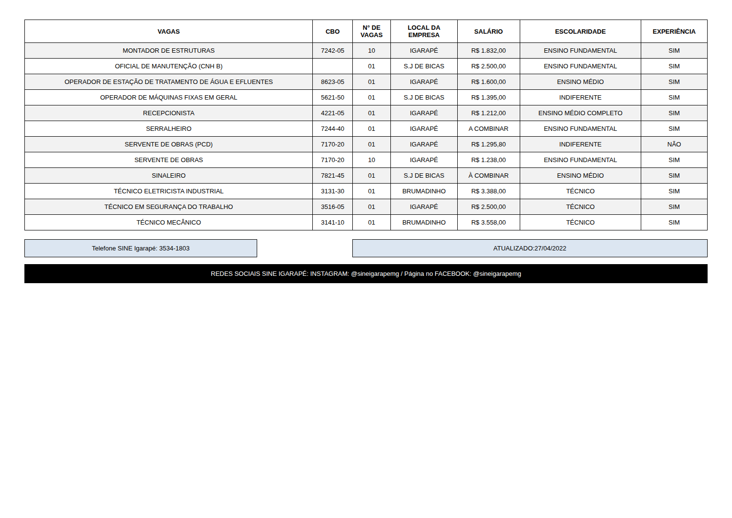| VAGAS | CBO | N° DE VAGAS | LOCAL DA EMPRESA | SALÁRIO | ESCOLARIDADE | EXPERIÊNCIA |
| --- | --- | --- | --- | --- | --- | --- |
| MONTADOR DE ESTRUTURAS | 7242-05 | 10 | IGARAPÉ | R$ 1.832,00 | ENSINO FUNDAMENTAL | SIM |
| OFICIAL DE MANUTENÇÃO (CNH B) | | 01 | S.J DE BICAS | R$ 2.500,00 | ENSINO FUNDAMENTAL | SIM |
| OPERADOR DE ESTAÇÃO DE TRATAMENTO DE ÁGUA E EFLUENTES | 8623-05 | 01 | IGARAPÉ | R$ 1.600,00 | ENSINO MÉDIO | SIM |
| OPERADOR DE MÁQUINAS FIXAS EM GERAL | 5621-50 | 01 | S.J DE BICAS | R$ 1.395,00 | INDIFERENTE | SIM |
| RECEPCIONISTA | 4221-05 | 01 | IGARAPÉ | R$ 1.212,00 | ENSINO MÉDIO COMPLETO | SIM |
| SERRALHEIRO | 7244-40 | 01 | IGARAPÉ | A COMBINAR | ENSINO FUNDAMENTAL | SIM |
| SERVENTE DE OBRAS (PCD) | 7170-20 | 01 | IGARAPÉ | R$ 1.295,80 | INDIFERENTE | NÃO |
| SERVENTE DE OBRAS | 7170-20 | 10 | IGARAPÉ | R$ 1.238,00 | ENSINO FUNDAMENTAL | SIM |
| SINALEIRO | 7821-45 | 01 | S.J DE BICAS | À COMBINAR | ENSINO MÉDIO | SIM |
| TÉCNICO ELETRICISTA INDUSTRIAL | 3131-30 | 01 | BRUMADINHO | R$ 3.388,00 | TÉCNICO | SIM |
| TÉCNICO EM SEGURANÇA DO TRABALHO | 3516-05 | 01 | IGARAPÉ | R$ 2.500,00 | TÉCNICO | SIM |
| TÉCNICO MECÂNICO | 3141-10 | 01 | BRUMADINHO | R$ 3.558,00 | TÉCNICO | SIM |
| Telefone SINE Igarapé: 3534-1803 | | ATUALIZADO:27/04/2022 |
REDES SOCIAIS SINE IGARAPÉ: INSTAGRAM: @sineigarapemg / Página no FACEBOOK: @sineigarapemg